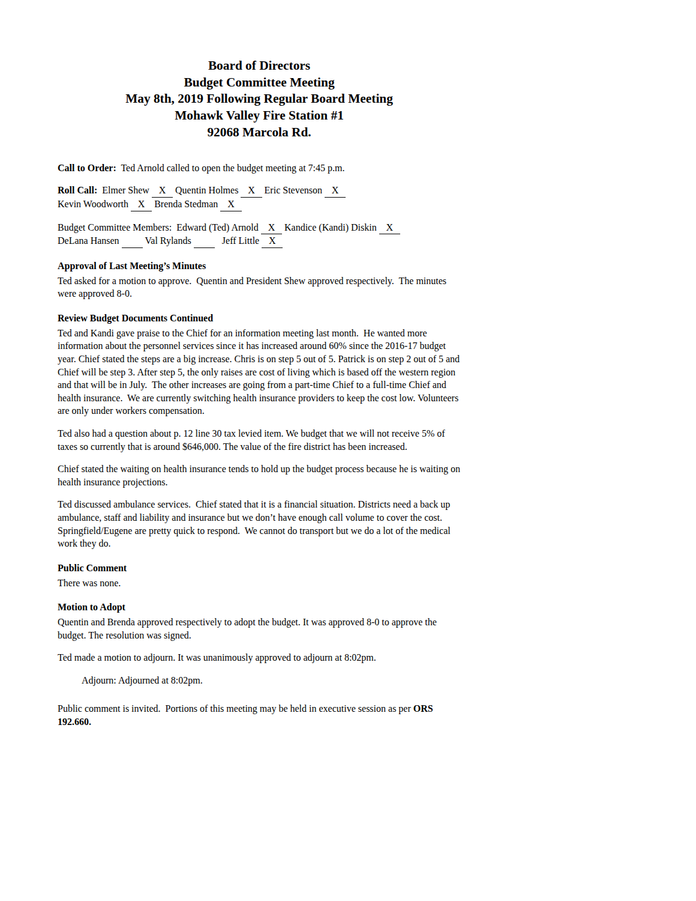Board of Directors Budget Committee Meeting May 8th, 2019 Following Regular Board Meeting Mohawk Valley Fire Station #1 92068 Marcola Rd.
Call to Order: Ted Arnold called to open the budget meeting at 7:45 p.m.
Roll Call: Elmer Shew X Quentin Holmes X Eric Stevenson X
Kevin Woodworth X Brenda Stedman X
Budget Committee Members: Edward (Ted) Arnold X Kandice (Kandi) Diskin X
DeLana Hansen Val Rylands Jeff Little X
Approval of Last Meeting’s Minutes
Ted asked for a motion to approve. Quentin and President Shew approved respectively. The minutes were approved 8-0.
Review Budget Documents Continued
Ted and Kandi gave praise to the Chief for an information meeting last month. He wanted more information about the personnel services since it has increased around 60% since the 2016-17 budget year. Chief stated the steps are a big increase. Chris is on step 5 out of 5. Patrick is on step 2 out of 5 and Chief will be step 3. After step 5, the only raises are cost of living which is based off the western region and that will be in July. The other increases are going from a part-time Chief to a full-time Chief and health insurance. We are currently switching health insurance providers to keep the cost low. Volunteers are only under workers compensation.
Ted also had a question about p. 12 line 30 tax levied item. We budget that we will not receive 5% of taxes so currently that is around $646,000. The value of the fire district has been increased.
Chief stated the waiting on health insurance tends to hold up the budget process because he is waiting on health insurance projections.
Ted discussed ambulance services. Chief stated that it is a financial situation. Districts need a back up ambulance, staff and liability and insurance but we don’t have enough call volume to cover the cost. Springfield/Eugene are pretty quick to respond. We cannot do transport but we do a lot of the medical work they do.
Public Comment
There was none.
Motion to Adopt
Quentin and Brenda approved respectively to adopt the budget. It was approved 8-0 to approve the budget. The resolution was signed.
Ted made a motion to adjourn. It was unanimously approved to adjourn at 8:02pm.
Adjourn: Adjourned at 8:02pm.
Public comment is invited. Portions of this meeting may be held in executive session as per ORS 192.660.